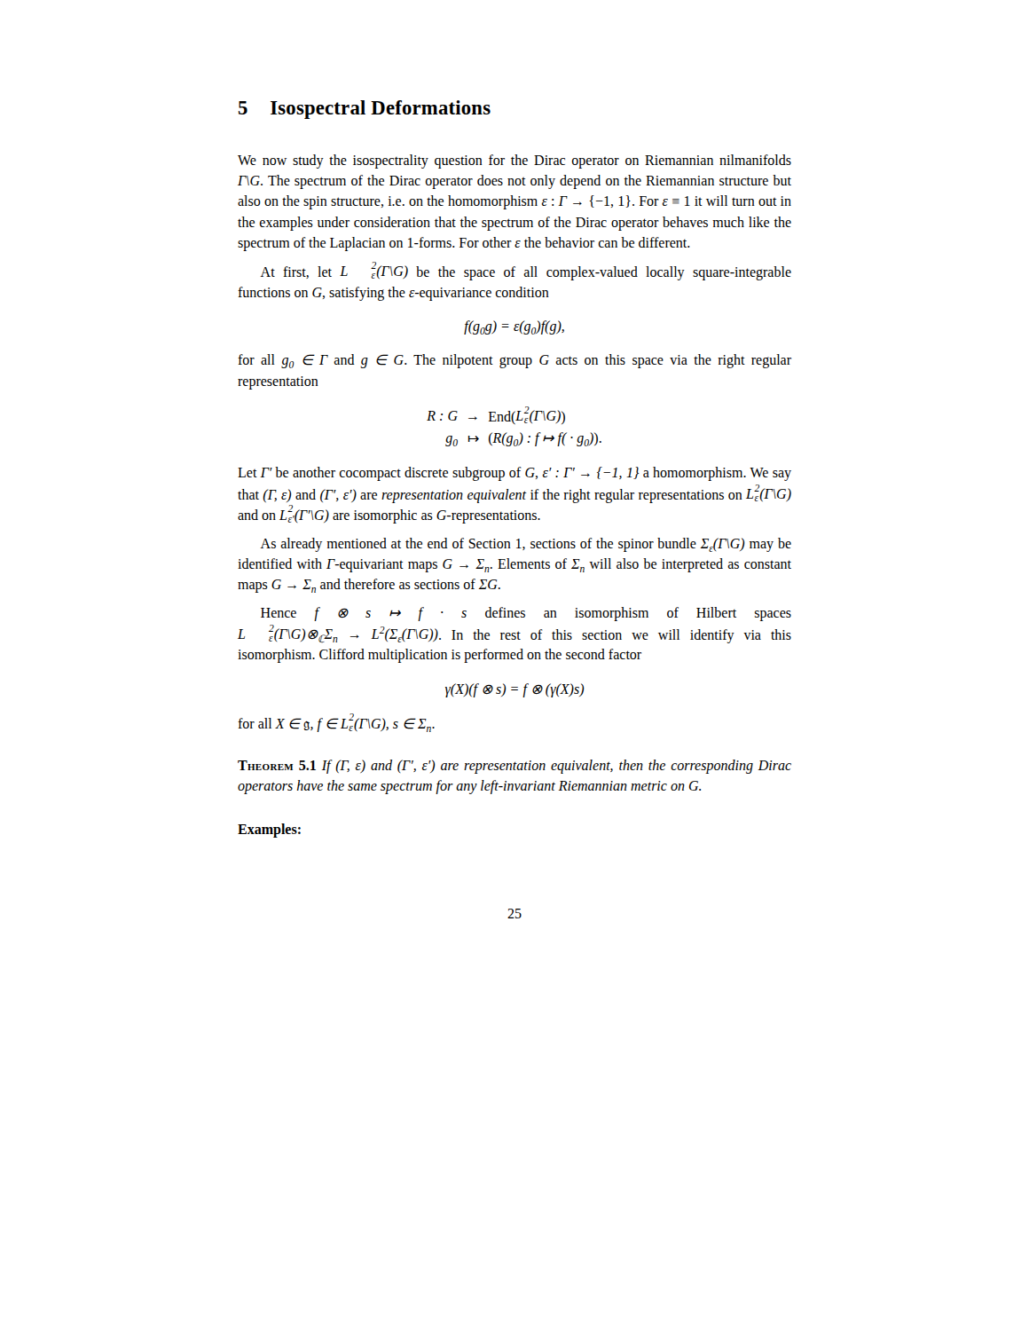5 Isospectral Deformations
We now study the isospectrality question for the Dirac operator on Riemannian nilmanifolds Γ\G. The spectrum of the Dirac operator does not only depend on the Riemannian structure but also on the spin structure, i.e. on the homomorphism ε : Γ → {−1, 1}. For ε ≡ 1 it will turn out in the examples under consideration that the spectrum of the Dirac operator behaves much like the spectrum of the Laplacian on 1-forms. For other ε the behavior can be different.
At first, let L2 ε(Γ\G) be the space of all complex-valued locally square-integrable functions on G, satisfying the ε-equivariance condition
f(g0g) = ε(g0)f(g),
for all g0 ∈ Γ and g ∈ G. The nilpotent group G acts on this space via the right regular representation
| R : G | → | End ( L 2 ε (Γ\G) ) |
| g 0 | ↦ | ( R(g 0 ) : f ↦ f( · g 0 ) ). |
Let Γ′ be another cocompact discrete subgroup of G, ε′ : Γ′ → {−1, 1} a homomorphism. We say that (Γ, ε) and (Γ′, ε′) are representation equivalent if the right regular representations on L2 ε(Γ\G) and on L2 ε′(Γ′\G) are isomorphic as G-representations.
As already mentioned at the end of Section 1, sections of the spinor bundle Σε(Γ\G) may be identified with Γ-equivariant maps G → Σn. Elements of Σn will also be interpreted as constant maps G → Σn and therefore as sections of ΣG.
Hence f ⊗ s ↦ f · s defines an isomorphism of Hilbert spaces L2 ε(Γ\G)⊗ℂΣn → L2(Σε(Γ\G)). In the rest of this section we will identify via this isomorphism. Clifford multiplication is performed on the second factor
γ(X)(f ⊗ s) = f ⊗ (γ(X)s)
for all X ∈ 𝔤, f ∈ L2 ε(Γ\G), s ∈ Σn.
Theorem 5.1 If (Γ, ε) and (Γ′, ε′) are representation equivalent, then the corresponding Dirac operators have the same spectrum for any left-invariant Riemannian metric on G.
Examples:
25